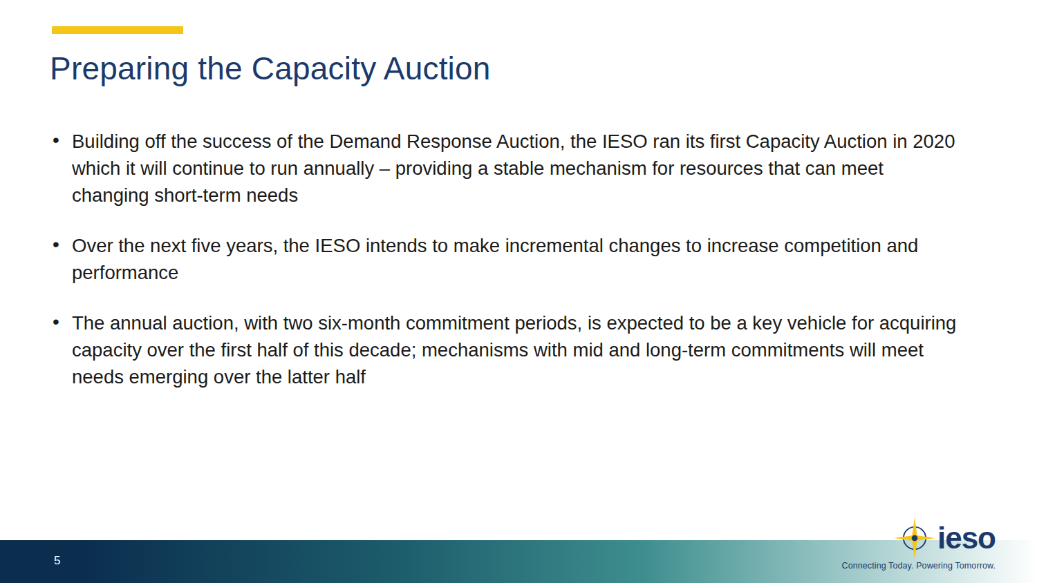Preparing the Capacity Auction
Building off the success of the Demand Response Auction, the IESO ran its first Capacity Auction in 2020 which it will continue to run annually – providing a stable mechanism for resources that can meet changing short-term needs
Over the next five years, the IESO intends to make incremental changes to increase competition and performance
The annual auction, with two six-month commitment periods, is expected to be a key vehicle for acquiring capacity over the first half of this decade; mechanisms with mid and long-term commitments will meet needs emerging over the latter half
5
ieso
Connecting Today. Powering Tomorrow.